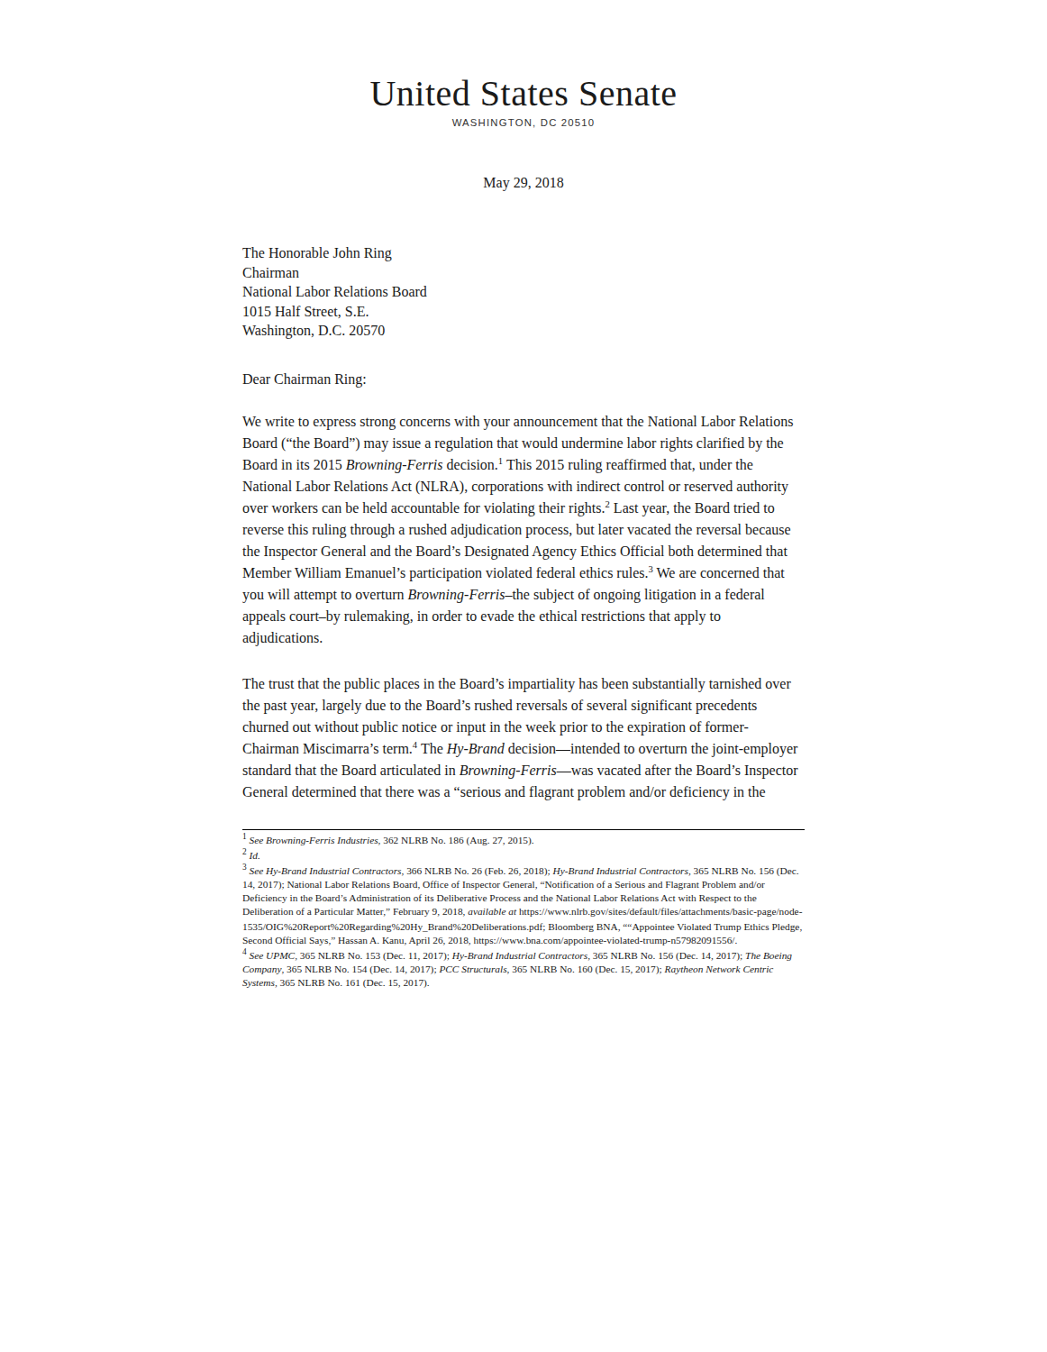United States Senate
WASHINGTON, DC 20510
May 29, 2018
The Honorable John Ring
Chairman
National Labor Relations Board
1015 Half Street, S.E.
Washington, D.C. 20570
Dear Chairman Ring:
We write to express strong concerns with your announcement that the National Labor Relations Board (“the Board”) may issue a regulation that would undermine labor rights clarified by the Board in its 2015 Browning-Ferris decision.1 This 2015 ruling reaffirmed that, under the National Labor Relations Act (NLRA), corporations with indirect control or reserved authority over workers can be held accountable for violating their rights.2 Last year, the Board tried to reverse this ruling through a rushed adjudication process, but later vacated the reversal because the Inspector General and the Board’s Designated Agency Ethics Official both determined that Member William Emanuel’s participation violated federal ethics rules.3 We are concerned that you will attempt to overturn Browning-Ferris–the subject of ongoing litigation in a federal appeals court–by rulemaking, in order to evade the ethical restrictions that apply to adjudications.
The trust that the public places in the Board’s impartiality has been substantially tarnished over the past year, largely due to the Board’s rushed reversals of several significant precedents churned out without public notice or input in the week prior to the expiration of former- Chairman Miscimarra’s term.4 The Hy-Brand decision—intended to overturn the joint-employer standard that the Board articulated in Browning-Ferris—was vacated after the Board’s Inspector General determined that there was a “serious and flagrant problem and/or deficiency in the
1 See Browning-Ferris Industries, 362 NLRB No. 186 (Aug. 27, 2015).
2 Id.
3 See Hy-Brand Industrial Contractors, 366 NLRB No. 26 (Feb. 26, 2018); Hy-Brand Industrial Contractors, 365 NLRB No. 156 (Dec. 14, 2017); National Labor Relations Board, Office of Inspector General, “Notification of a Serious and Flagrant Problem and/or Deficiency in the Board’s Administration of its Deliberative Process and the National Labor Relations Act with Respect to the Deliberation of a Particular Matter,” February 9, 2018, available at https://www.nlrb.gov/sites/default/files/attachments/basic-page/node-
1535/OIG%20Report%20Regarding%20Hy_Brand%20Deliberations.pdf; Bloomberg BNA, ““Appointee Violated Trump Ethics Pledge, Second Official Says,” Hassan A. Kanu, April 26, 2018, https://www.bna.com/appointee-violated-trump-n57982091556/.
4 See UPMC, 365 NLRB No. 153 (Dec. 11, 2017); Hy-Brand Industrial Contractors, 365 NLRB No. 156 (Dec. 14, 2017); The Boeing Company, 365 NLRB No. 154 (Dec. 14, 2017); PCC Structurals, 365 NLRB No. 160 (Dec. 15, 2017); Raytheon Network Centric Systems, 365 NLRB No. 161 (Dec. 15, 2017).